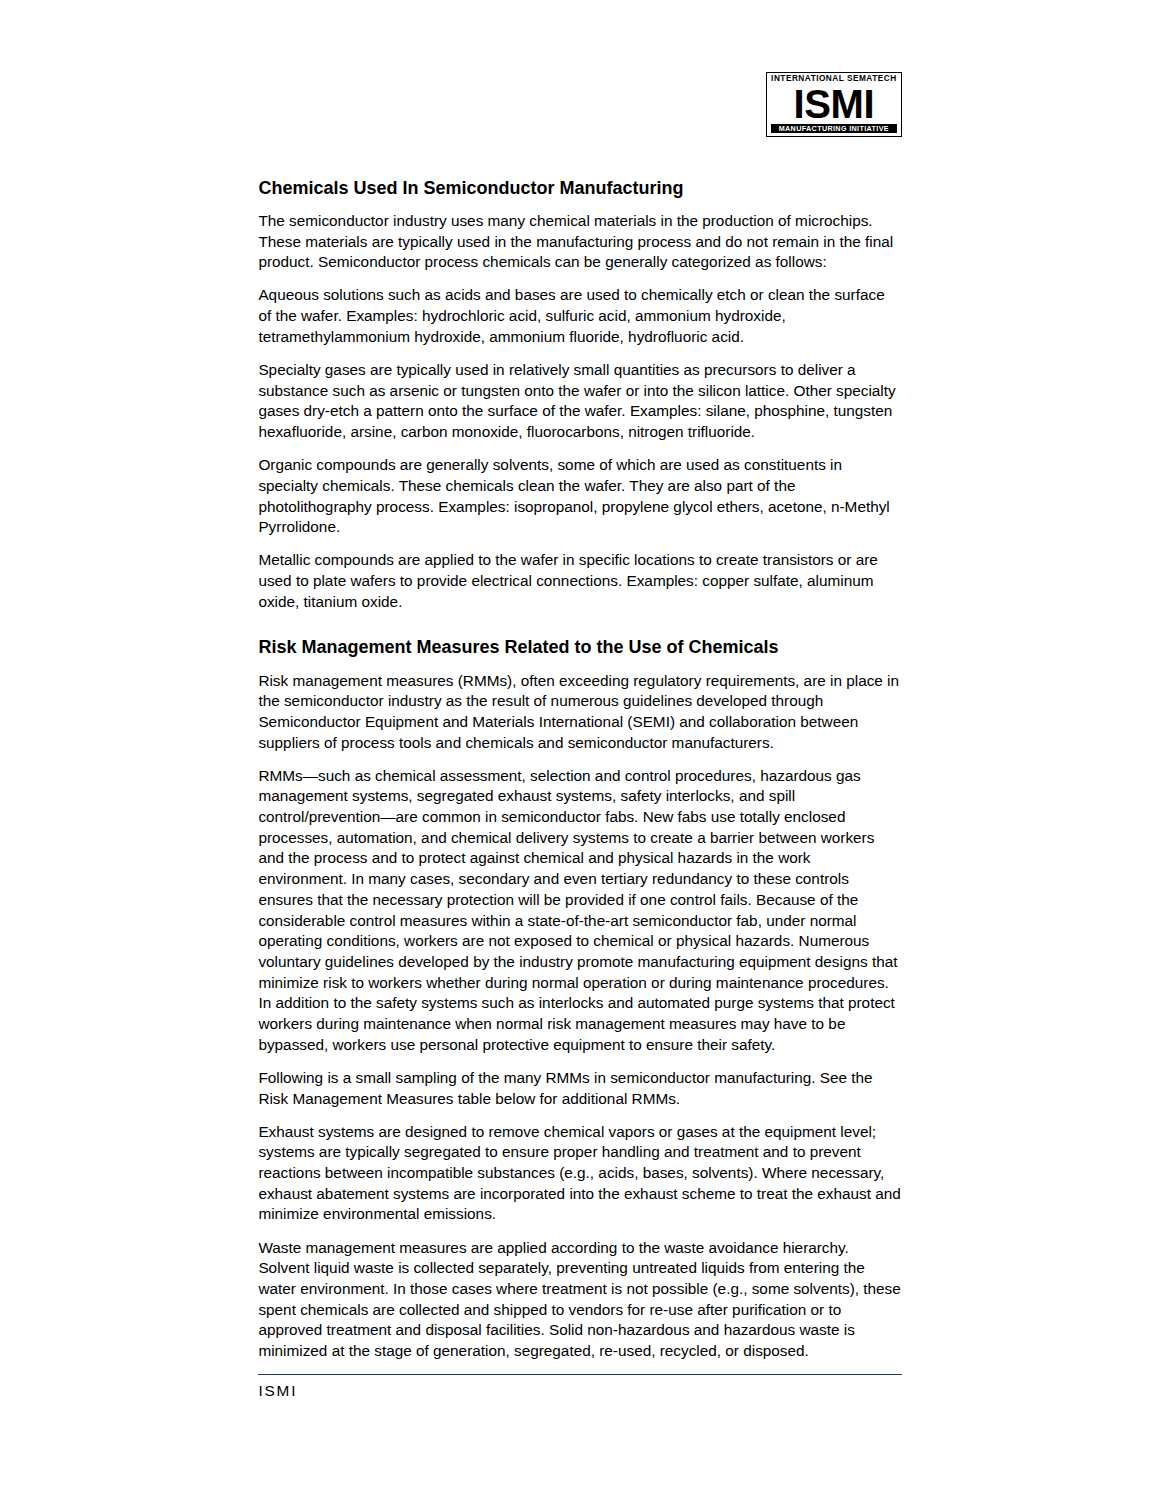INTERNATIONAL SEMATECH
ISMI
MANUFACTURING INITIATIVE
Chemicals Used In Semiconductor Manufacturing
The semiconductor industry uses many chemical materials in the production of microchips. These materials are typically used in the manufacturing process and do not remain in the final product. Semiconductor process chemicals can be generally categorized as follows:
Aqueous solutions such as acids and bases are used to chemically etch or clean the surface of the wafer. Examples: hydrochloric acid, sulfuric acid, ammonium hydroxide, tetramethylammonium hydroxide, ammonium fluoride, hydrofluoric acid.
Specialty gases are typically used in relatively small quantities as precursors to deliver a substance such as arsenic or tungsten onto the wafer or into the silicon lattice. Other specialty gases dry-etch a pattern onto the surface of the wafer. Examples: silane, phosphine, tungsten hexafluoride, arsine, carbon monoxide, fluorocarbons, nitrogen trifluoride.
Organic compounds are generally solvents, some of which are used as constituents in specialty chemicals. These chemicals clean the wafer. They are also part of the photolithography process. Examples: isopropanol, propylene glycol ethers, acetone, n-Methyl Pyrrolidone.
Metallic compounds are applied to the wafer in specific locations to create transistors or are used to plate wafers to provide electrical connections. Examples: copper sulfate, aluminum oxide, titanium oxide.
Risk Management Measures Related to the Use of Chemicals
Risk management measures (RMMs), often exceeding regulatory requirements, are in place in the semiconductor industry as the result of numerous guidelines developed through Semiconductor Equipment and Materials International (SEMI) and collaboration between suppliers of process tools and chemicals and semiconductor manufacturers.
RMMs—such as chemical assessment, selection and control procedures, hazardous gas management systems, segregated exhaust systems, safety interlocks, and spill control/prevention—are common in semiconductor fabs. New fabs use totally enclosed processes, automation, and chemical delivery systems to create a barrier between workers and the process and to protect against chemical and physical hazards in the work environment. In many cases, secondary and even tertiary redundancy to these controls ensures that the necessary protection will be provided if one control fails. Because of the considerable control measures within a state-of-the-art semiconductor fab, under normal operating conditions, workers are not exposed to chemical or physical hazards. Numerous voluntary guidelines developed by the industry promote manufacturing equipment designs that minimize risk to workers whether during normal operation or during maintenance procedures. In addition to the safety systems such as interlocks and automated purge systems that protect workers during maintenance when normal risk management measures may have to be bypassed, workers use personal protective equipment to ensure their safety.
Following is a small sampling of the many RMMs in semiconductor manufacturing. See the Risk Management Measures table below for additional RMMs.
Exhaust systems are designed to remove chemical vapors or gases at the equipment level; systems are typically segregated to ensure proper handling and treatment and to prevent reactions between incompatible substances (e.g., acids, bases, solvents). Where necessary, exhaust abatement systems are incorporated into the exhaust scheme to treat the exhaust and minimize environmental emissions.
Waste management measures are applied according to the waste avoidance hierarchy. Solvent liquid waste is collected separately, preventing untreated liquids from entering the water environment. In those cases where treatment is not possible (e.g., some solvents), these spent chemicals are collected and shipped to vendors for re-use after purification or to approved treatment and disposal facilities. Solid non-hazardous and hazardous waste is minimized at the stage of generation, segregated, re-used, recycled, or disposed.
ISMI